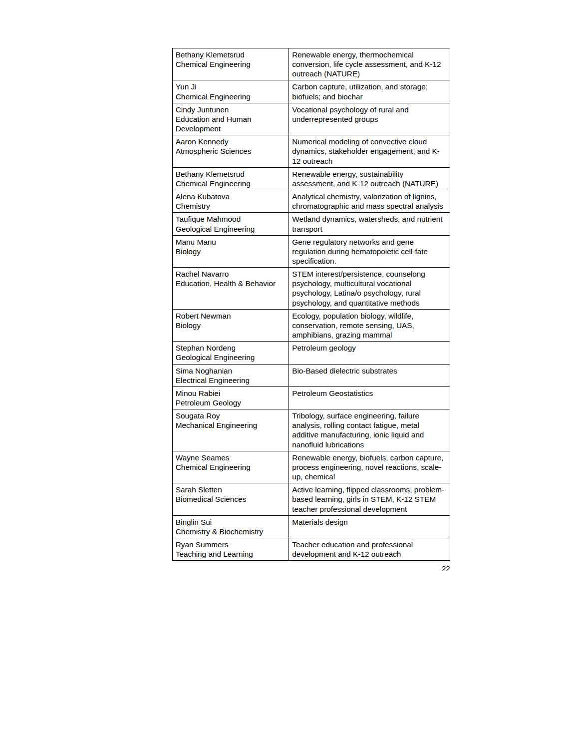| Bethany Klemetsrud Chemical Engineering | Renewable energy, thermochemical conversion, life cycle assessment, and K-12 outreach (NATURE) |
| Yun Ji Chemical Engineering | Carbon capture, utilization, and storage; biofuels; and biochar |
| Cindy Juntunen Education and Human Development | Vocational psychology of rural and underrepresented groups |
| Aaron Kennedy Atmospheric Sciences | Numerical modeling of convective cloud dynamics, stakeholder engagement, and K-12 outreach |
| Bethany Klemetsrud Chemical Engineering | Renewable energy, sustainability assessment, and K-12 outreach (NATURE) |
| Alena Kubatova Chemistry | Analytical chemistry, valorization of lignins, chromatographic and mass spectral analysis |
| Taufique Mahmood Geological Engineering | Wetland dynamics, watersheds, and nutrient transport |
| Manu Manu Biology | Gene regulatory networks and gene regulation during hematopoietic cell-fate specification. |
| Rachel Navarro Education, Health & Behavior | STEM interest/persistence, counselong psychology, multicultural vocational psychology, Latina/o psychology, rural psychology, and quantitative methods |
| Robert Newman Biology | Ecology, population biology, wildlife, conservation, remote sensing, UAS, amphibians, grazing mammal |
| Stephan Nordeng Geological Engineering | Petroleum geology |
| Sima Noghanian Electrical Engineering | Bio-Based dielectric substrates |
| Minou Rabiei Petroleum Geology | Petroleum Geostatistics |
| Sougata Roy Mechanical Engineering | Tribology, surface engineering, failure analysis, rolling contact fatigue, metal additive manufacturing, ionic liquid and nanofluid lubrications |
| Wayne Seames Chemical Engineering | Renewable energy, biofuels, carbon capture, process engineering, novel reactions, scale-up, chemical |
| Sarah Sletten Biomedical Sciences | Active learning, flipped classrooms, problem-based learning, girls in STEM, K-12 STEM teacher professional development |
| Binglin Sui Chemistry & Biochemistry | Materials design |
| Ryan Summers Teaching and Learning | Teacher education and professional development and K-12 outreach |
22